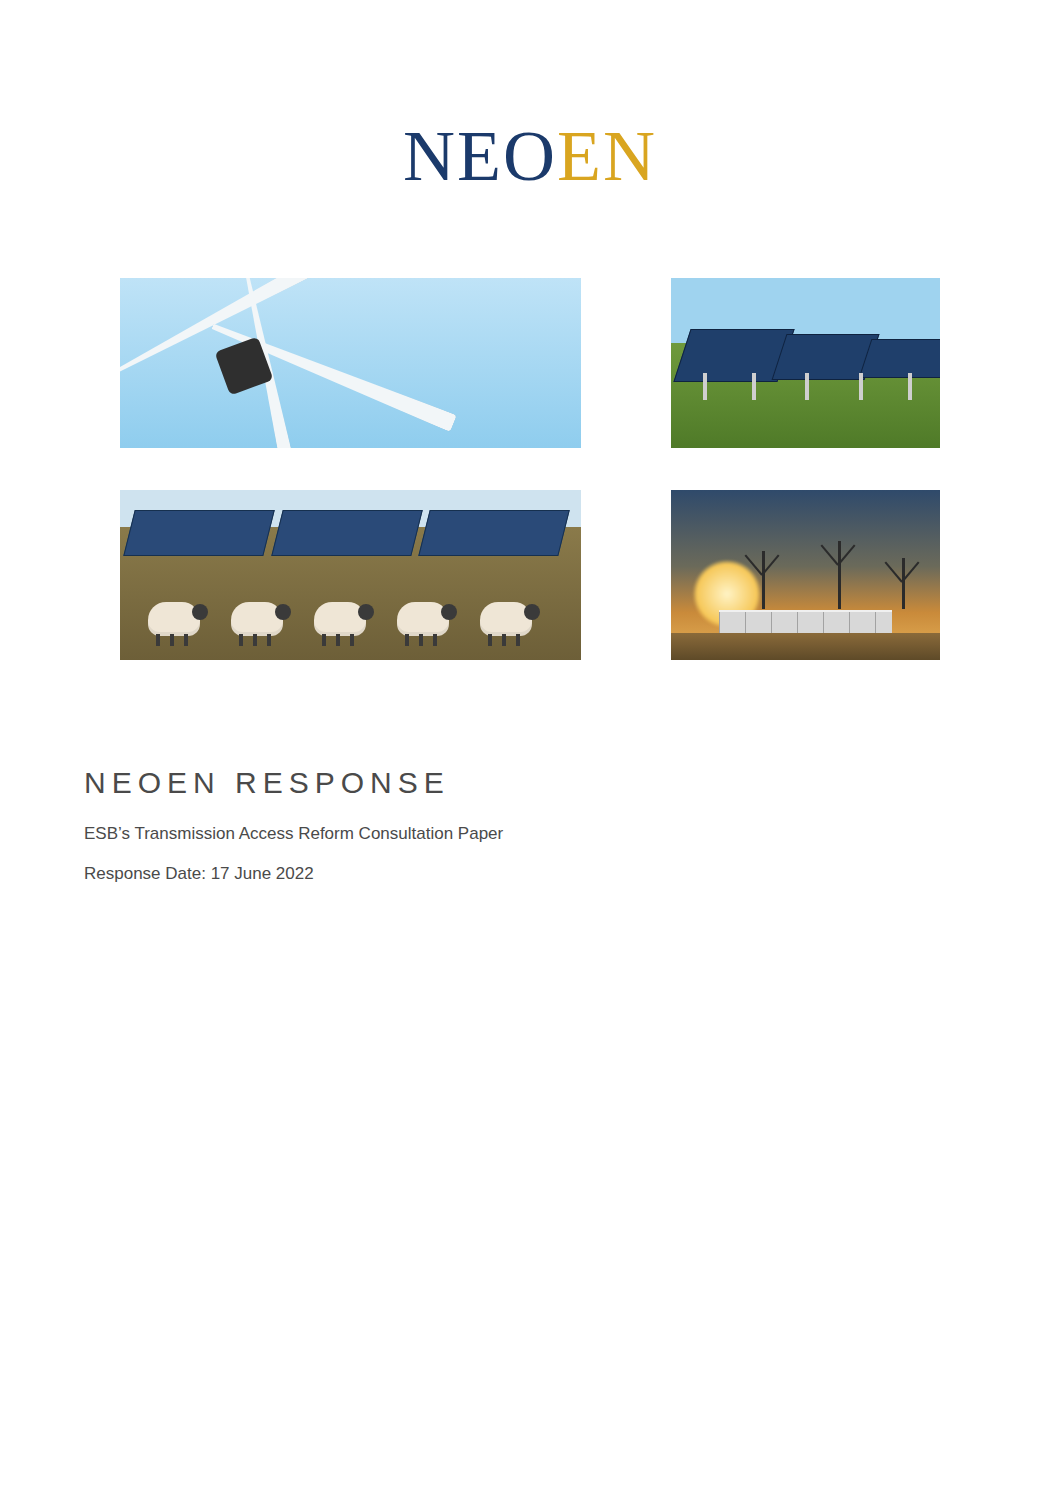NEO EN
Neoen Response
ESB’s Transmission Access Reform Consultation Paper
Response Date: 17 June 2022